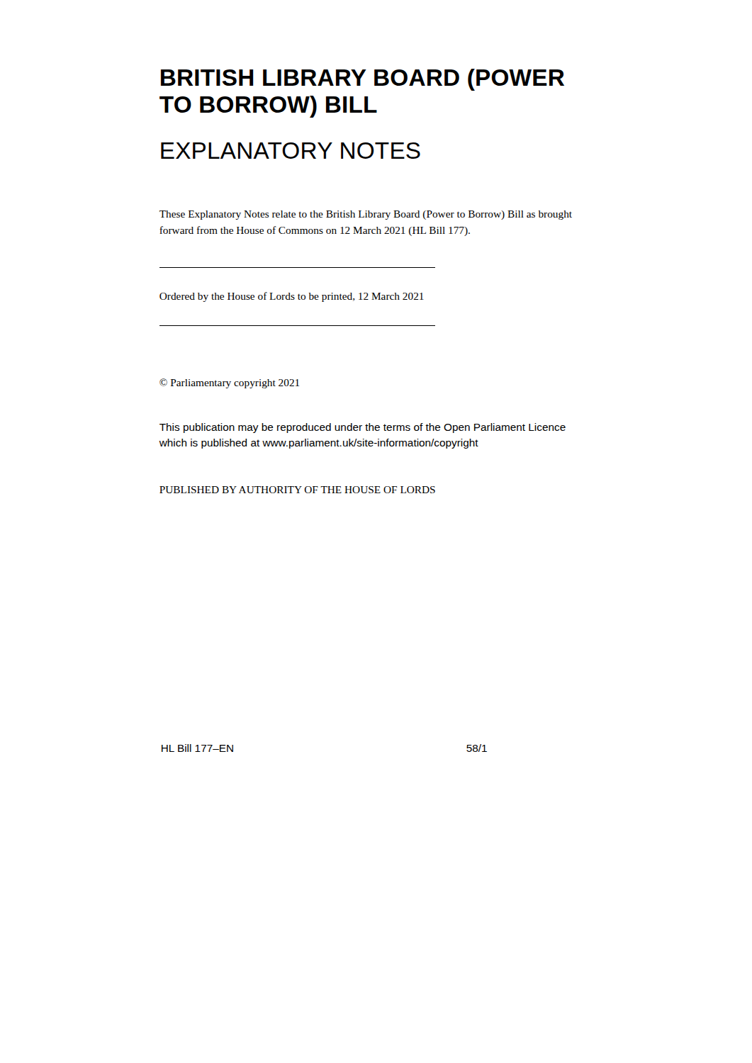BRITISH LIBRARY BOARD (POWER TO BORROW) BILL
EXPLANATORY NOTES
These Explanatory Notes relate to the British Library Board (Power to Borrow) Bill as brought forward from the House of Commons on 12 March 2021 (HL Bill 177).
Ordered by the House of Lords to be printed, 12 March 2021
© Parliamentary copyright 2021
This publication may be reproduced under the terms of the Open Parliament Licence which is published at www.parliament.uk/site-information/copyright
PUBLISHED BY AUTHORITY OF THE HOUSE OF LORDS
HL Bill 177–EN 58/1